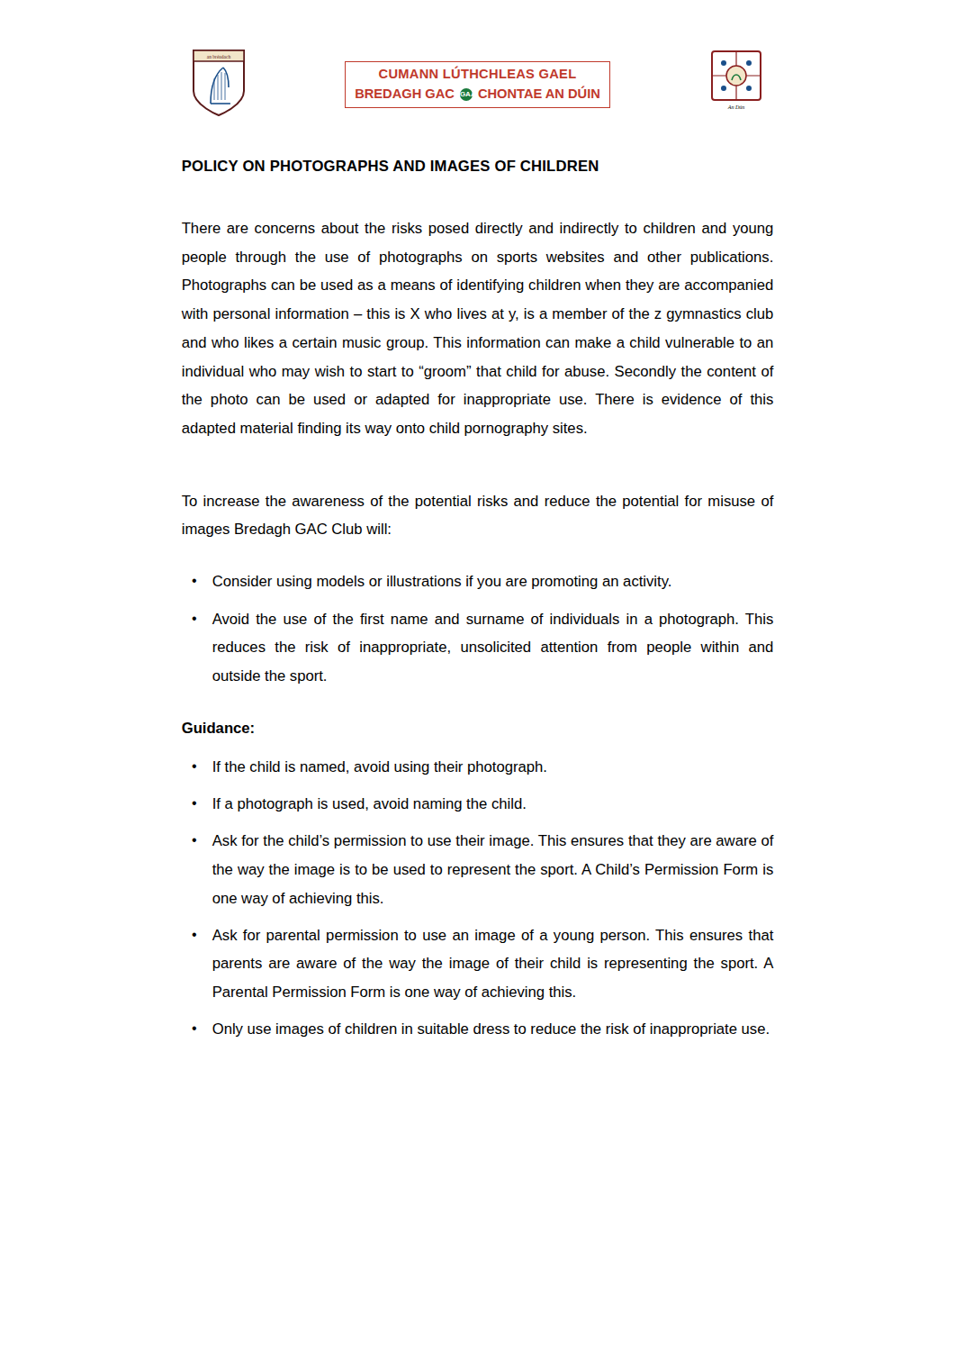an bréadach
CUMANN LÚTHCHLEAS GAEL
BREDAGH GAC GAA CHONTAE AN DÚIN
An Dún
POLICY ON PHOTOGRAPHS AND IMAGES OF CHILDREN
There are concerns about the risks posed directly and indirectly to children and young people through the use of photographs on sports websites and other publications. Photographs can be used as a means of identifying children when they are accompanied with personal information – this is X who lives at y, is a member of the z gymnastics club and who likes a certain music group. This information can make a child vulnerable to an individual who may wish to start to “groom” that child for abuse. Secondly the content of the photo can be used or adapted for inappropriate use. There is evidence of this adapted material finding its way onto child pornography sites.
To increase the awareness of the potential risks and reduce the potential for misuse of images Bredagh GAC Club will:
Consider using models or illustrations if you are promoting an activity.
Avoid the use of the first name and surname of individuals in a photograph. This reduces the risk of inappropriate, unsolicited attention from people within and outside the sport.
Guidance:
If the child is named, avoid using their photograph.
If a photograph is used, avoid naming the child.
Ask for the child’s permission to use their image. This ensures that they are aware of the way the image is to be used to represent the sport. A Child’s Permission Form is one way of achieving this.
Ask for parental permission to use an image of a young person. This ensures that parents are aware of the way the image of their child is representing the sport. A Parental Permission Form is one way of achieving this.
Only use images of children in suitable dress to reduce the risk of inappropriate use.